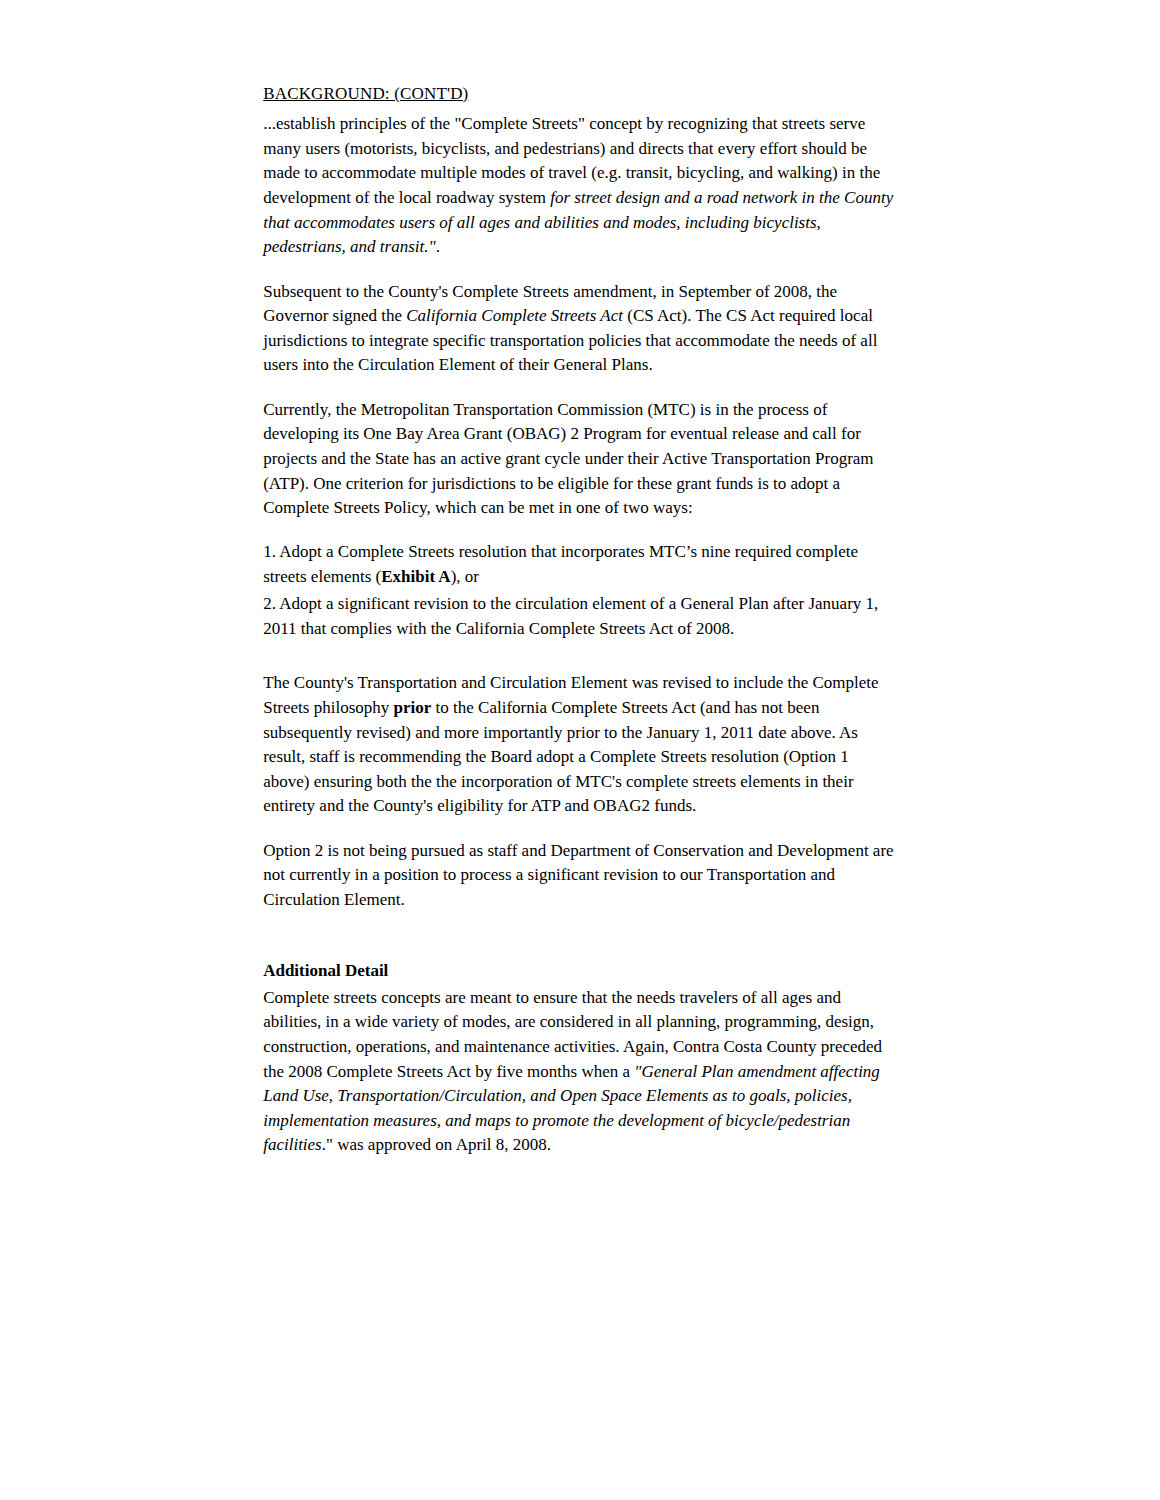BACKGROUND: (CONT'D)
...establish principles of the "Complete Streets" concept by recognizing that streets serve many users (motorists, bicyclists, and pedestrians) and directs that every effort should be made to accommodate multiple modes of travel (e.g. transit, bicycling, and walking) in the development of the local roadway system for street design and a road network in the County that accommodates users of all ages and abilities and modes, including bicyclists, pedestrians, and transit.".
Subsequent to the County's Complete Streets amendment, in September of 2008, the Governor signed the California Complete Streets Act (CS Act). The CS Act required local jurisdictions to integrate specific transportation policies that accommodate the needs of all users into the Circulation Element of their General Plans.
Currently, the Metropolitan Transportation Commission (MTC) is in the process of developing its One Bay Area Grant (OBAG) 2 Program for eventual release and call for projects and the State has an active grant cycle under their Active Transportation Program (ATP). One criterion for jurisdictions to be eligible for these grant funds is to adopt a Complete Streets Policy, which can be met in one of two ways:
1. Adopt a Complete Streets resolution that incorporates MTC’s nine required complete streets elements (Exhibit A), or
2. Adopt a significant revision to the circulation element of a General Plan after January 1, 2011 that complies with the California Complete Streets Act of 2008.
The County's Transportation and Circulation Element was revised to include the Complete Streets philosophy prior to the California Complete Streets Act (and has not been subsequently revised) and more importantly prior to the January 1, 2011 date above. As result, staff is recommending the Board adopt a Complete Streets resolution (Option 1 above) ensuring both the the incorporation of MTC's complete streets elements in their entirety and the County's eligibility for ATP and OBAG2 funds.
Option 2 is not being pursued as staff and Department of Conservation and Development are not currently in a position to process a significant revision to our Transportation and Circulation Element.
Additional Detail
Complete streets concepts are meant to ensure that the needs travelers of all ages and abilities, in a wide variety of modes, are considered in all planning, programming, design, construction, operations, and maintenance activities. Again, Contra Costa County preceded the 2008 Complete Streets Act by five months when a "General Plan amendment affecting Land Use, Transportation/Circulation, and Open Space Elements as to goals, policies, implementation measures, and maps to promote the development of bicycle/pedestrian facilities." was approved on April 8, 2008.